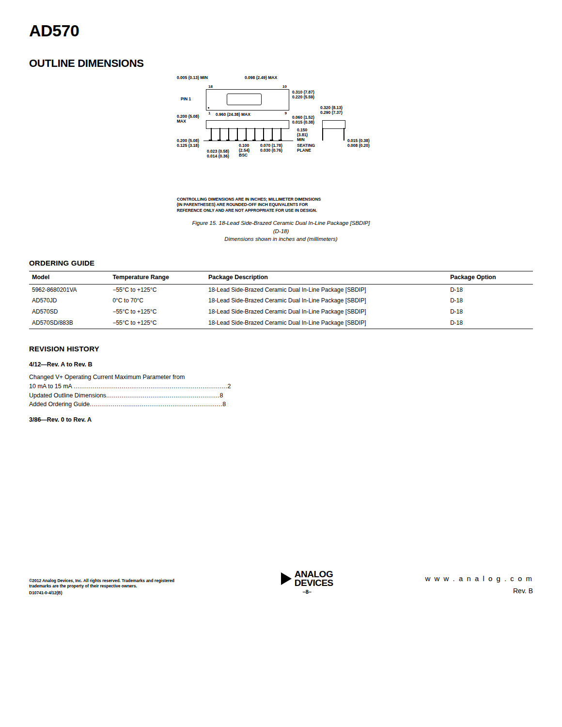AD570
OUTLINE DIMENSIONS
0.005 (0.13) MIN
0.098 (2.49) MAX
18
10
9
1
PIN 1
0.310 (7.87)
0.220 (5.59)
0.960 (24.38) MAX
0.200 (5.08)
MAX
0.060 (1.52)
0.015 (0.38)
0.150
(3.81)
MIN
SEATING
PLANE
0.200 (5.08)
0.125 (3.18)
0.023 (0.58)
0.014 (0.36)
0.100
(2.54)
BSC
0.070 (1.78)
0.030 (0.76)
0.320 (8.13)
0.290 (7.37)
0.015 (0.38)
0.008 (0.20)
CONTROLLING DIMENSIONS ARE IN INCHES; MILLIMETER DIMENSIONS
(IN PARENTHESES) ARE ROUNDED-OFF INCH EQUIVALENTS FOR
REFERENCE ONLY AND ARE NOT APPROPRIATE FOR USE IN DESIGN.
Figure 15. 18-Lead Side-Brazed Ceramic Dual In-Line Package [SBDIP]
(D-18)
Dimensions shown in inches and (millimeters)
ORDERING GUIDE
| Model | Temperature Range | Package Description | Package Option |
| --- | --- | --- | --- |
| 5962-8680201VA | −55°C to +125°C | 18-Lead Side-Brazed Ceramic Dual In-Line Package [SBDIP] | D-18 |
| AD570JD | 0°C to 70°C | 18-Lead Side-Brazed Ceramic Dual In-Line Package [SBDIP] | D-18 |
| AD570SD | −55°C to +125°C | 18-Lead Side-Brazed Ceramic Dual In-Line Package [SBDIP] | D-18 |
| AD570SD/883B | −55°C to +125°C | 18-Lead Side-Brazed Ceramic Dual In-Line Package [SBDIP] | D-18 |
REVISION HISTORY
4/12—Rev. A to Rev. B
Changed V+ Operating Current Maximum Parameter from
10 mA to 15 mA ................................................................................ 2
Updated Outline Dimensions........................................................... 8
Added Ordering Guide..................................................................... 8
3/86—Rev. 0 to Rev. A
©2012 Analog Devices, Inc. All rights reserved. Trademarks and registered trademarks are the property of their respective owners.
D10741-0-4/12(B)
ANALOG
DEVICES
–8–
w w w . a n a l o g . c o m
Rev. B